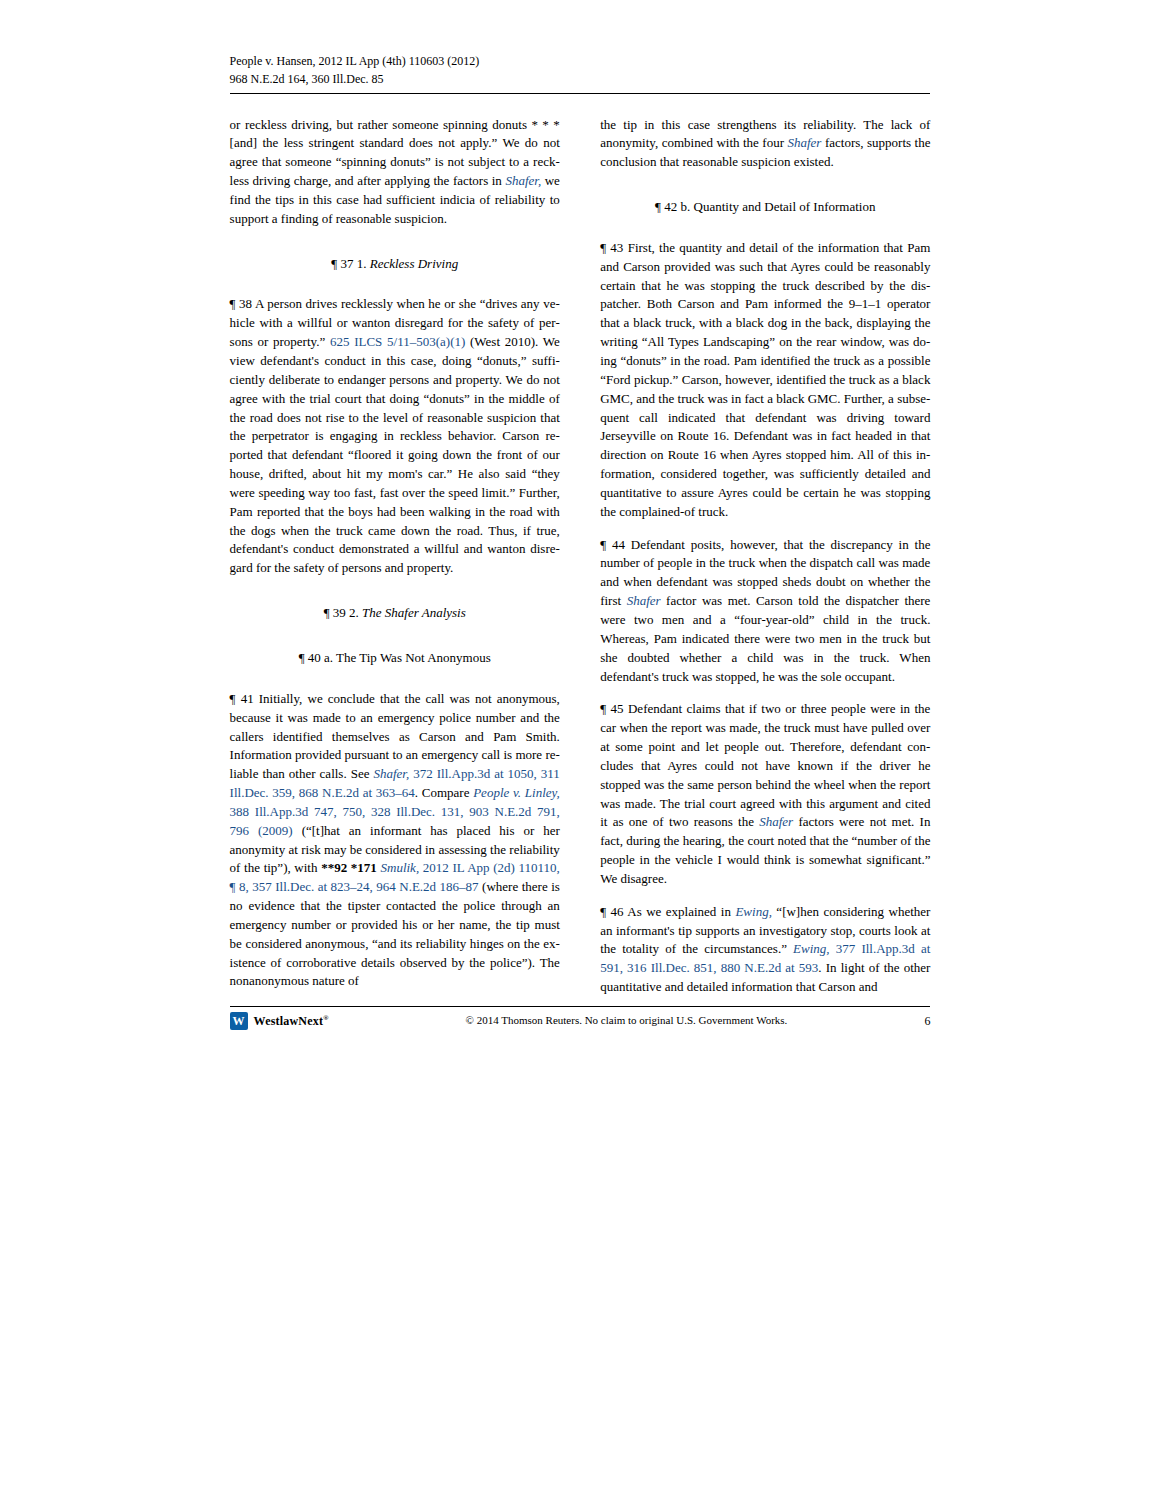People v. Hansen, 2012 IL App (4th) 110603 (2012)
968 N.E.2d 164, 360 Ill.Dec. 85
or reckless driving, but rather someone spinning donuts * * * [and] the less stringent standard does not apply.” We do not agree that someone “spinning donuts” is not subject to a reckless driving charge, and after applying the factors in Shafer, we find the tips in this case had sufficient indicia of reliability to support a finding of reasonable suspicion.
¶ 37 1. Reckless Driving
¶ 38 A person drives recklessly when he or she “drives any vehicle with a willful or wanton disregard for the safety of persons or property.” 625 ILCS 5/11–503(a)(1) (West 2010). We view defendant's conduct in this case, doing “donuts,” sufficiently deliberate to endanger persons and property. We do not agree with the trial court that doing “donuts” in the middle of the road does not rise to the level of reasonable suspicion that the perpetrator is engaging in reckless behavior. Carson reported that defendant “floored it going down the front of our house, drifted, about hit my mom's car.” He also said “they were speeding way too fast, fast over the speed limit.” Further, Pam reported that the boys had been walking in the road with the dogs when the truck came down the road. Thus, if true, defendant's conduct demonstrated a willful and wanton disregard for the safety of persons and property.
¶ 39 2. The Shafer Analysis
¶ 40 a. The Tip Was Not Anonymous
¶ 41 Initially, we conclude that the call was not anonymous, because it was made to an emergency police number and the callers identified themselves as Carson and Pam Smith. Information provided pursuant to an emergency call is more reliable than other calls. See Shafer, 372 Ill.App.3d at 1050, 311 Ill.Dec. 359, 868 N.E.2d at 363–64. Compare People v. Linley, 388 Ill.App.3d 747, 750, 328 Ill.Dec. 131, 903 N.E.2d 791, 796 (2009) (“[t]hat an informant has placed his or her anonymity at risk may be considered in assessing the reliability of the tip”), with **92 *171 Smulik, 2012 IL App (2d) 110110, ¶ 8, 357 Ill.Dec. at 823–24, 964 N.E.2d 186–87 (where there is no evidence that the tipster contacted the police through an emergency number or provided his or her name, the tip must be considered anonymous, “and its reliability hinges on the existence of corroborative details observed by the police”). The nonanonymous nature of
the tip in this case strengthens its reliability. The lack of anonymity, combined with the four Shafer factors, supports the conclusion that reasonable suspicion existed.
¶ 42 b. Quantity and Detail of Information
¶ 43 First, the quantity and detail of the information that Pam and Carson provided was such that Ayres could be reasonably certain that he was stopping the truck described by the dispatcher. Both Carson and Pam informed the 9–1–1 operator that a black truck, with a black dog in the back, displaying the writing “All Types Landscaping” on the rear window, was doing “donuts” in the road. Pam identified the truck as a possible “Ford pickup.” Carson, however, identified the truck as a black GMC, and the truck was in fact a black GMC. Further, a subsequent call indicated that defendant was driving toward Jerseyville on Route 16. Defendant was in fact headed in that direction on Route 16 when Ayres stopped him. All of this information, considered together, was sufficiently detailed and quantitative to assure Ayres could be certain he was stopping the complained-of truck.
¶ 44 Defendant posits, however, that the discrepancy in the number of people in the truck when the dispatch call was made and when defendant was stopped sheds doubt on whether the first Shafer factor was met. Carson told the dispatcher there were two men and a “four-year-old” child in the truck. Whereas, Pam indicated there were two men in the truck but she doubted whether a child was in the truck. When defendant's truck was stopped, he was the sole occupant.
¶ 45 Defendant claims that if two or three people were in the car when the report was made, the truck must have pulled over at some point and let people out. Therefore, defendant concludes that Ayres could not have known if the driver he stopped was the same person behind the wheel when the report was made. The trial court agreed with this argument and cited it as one of two reasons the Shafer factors were not met. In fact, during the hearing, the court noted that the “number of the people in the vehicle I would think is somewhat significant.” We disagree.
¶ 46 As we explained in Ewing, “[w]hen considering whether an informant's tip supports an investigatory stop, courts look at the totality of the circumstances.” Ewing, 377 Ill.App.3d at 591, 316 Ill.Dec. 851, 880 N.E.2d at 593. In light of the other quantitative and detailed information that Carson and
W WestlawNext®
© 2014 Thomson Reuters. No claim to original U.S. Government Works.
6